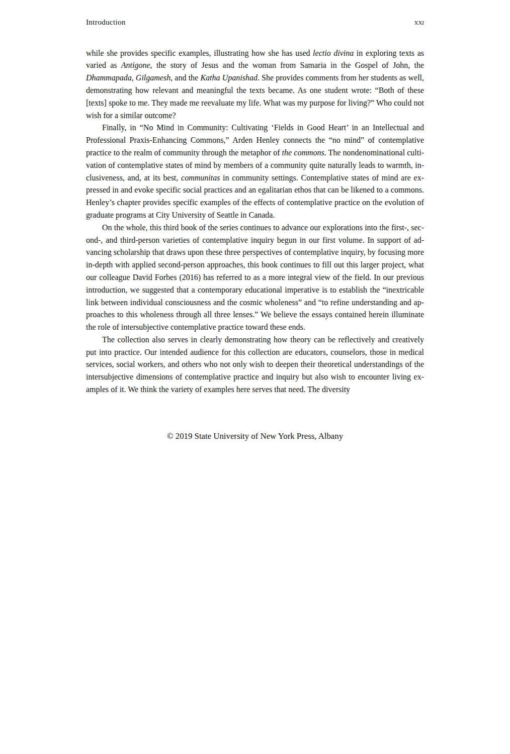Introduction xxi
while she provides specific examples, illustrating how she has used lectio divina in exploring texts as varied as Antigone, the story of Jesus and the woman from Samaria in the Gospel of John, the Dhammapada, Gilgamesh, and the Katha Upanishad. She provides comments from her students as well, demonstrating how relevant and meaningful the texts became. As one student wrote: “Both of these [texts] spoke to me. They made me reevaluate my life. What was my purpose for living?” Who could not wish for a similar outcome?
Finally, in “No Mind in Community: Cultivating ‘Fields in Good Heart’ in an Intellectual and Professional Praxis-Enhancing Commons,” Arden Henley connects the “no mind” of contemplative practice to the realm of community through the metaphor of the commons. The nondenominational cultivation of contemplative states of mind by members of a community quite naturally leads to warmth, inclusiveness, and, at its best, communitas in community settings. Contemplative states of mind are expressed in and evoke specific social practices and an egalitarian ethos that can be likened to a commons. Henley’s chapter provides specific examples of the effects of contemplative practice on the evolution of graduate programs at City University of Seattle in Canada.
On the whole, this third book of the series continues to advance our explorations into the first-, second-, and third-person varieties of contemplative inquiry begun in our first volume. In support of advancing scholarship that draws upon these three perspectives of contemplative inquiry, by focusing more in-depth with applied second-person approaches, this book continues to fill out this larger project, what our colleague David Forbes (2016) has referred to as a more integral view of the field. In our previous introduction, we suggested that a contemporary educational imperative is to establish the “inextricable link between individual consciousness and the cosmic wholeness” and “to refine understanding and approaches to this wholeness through all three lenses.” We believe the essays contained herein illuminate the role of intersubjective contemplative practice toward these ends.
The collection also serves in clearly demonstrating how theory can be reflectively and creatively put into practice. Our intended audience for this collection are educators, counselors, those in medical services, social workers, and others who not only wish to deepen their theoretical understandings of the intersubjective dimensions of contemplative practice and inquiry but also wish to encounter living examples of it. We think the variety of examples here serves that need. The diversity
© 2019 State University of New York Press, Albany